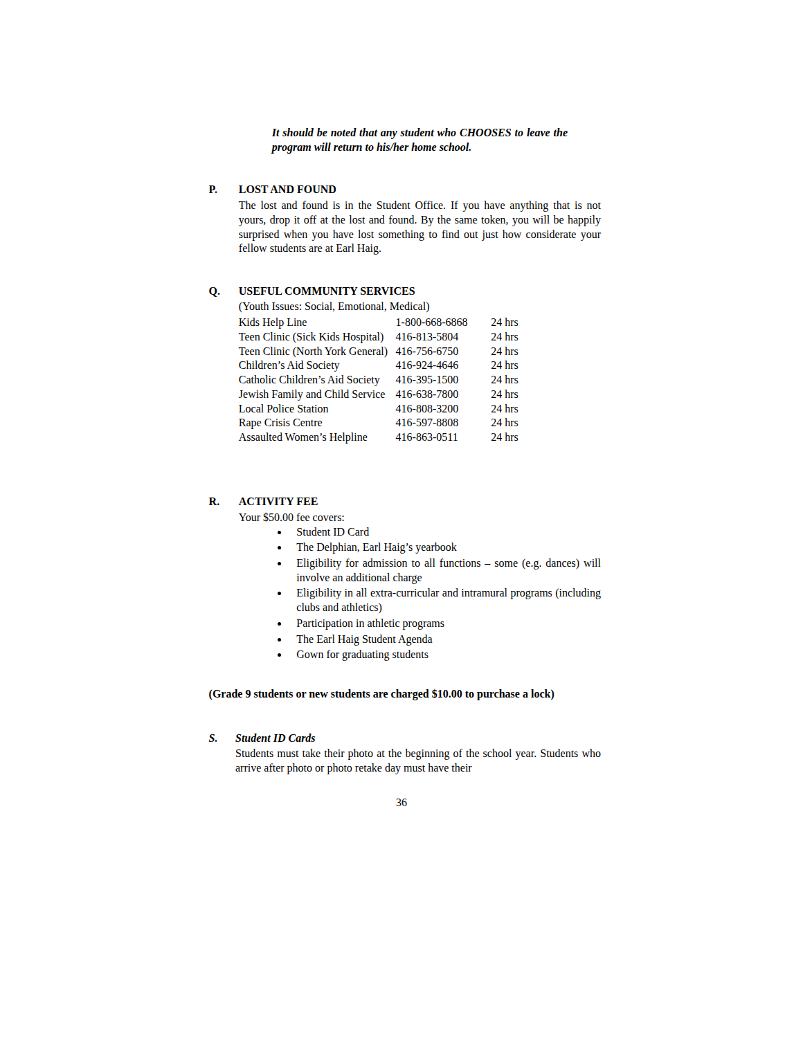It should be noted that any student who CHOOSES to leave the program will return to his/her home school.
P.
Lost and Found
The lost and found is in the Student Office. If you have anything that is not yours, drop it off at the lost and found. By the same token, you will be happily surprised when you have lost something to find out just how considerate your fellow students are at Earl Haig.
Q.
Useful Community Services
(Youth Issues: Social, Emotional, Medical)
| Kids Help Line | 1-800-668-6868 | 24 hrs |
| Teen Clinic (Sick Kids Hospital) | 416-813-5804 | 24 hrs |
| Teen Clinic (North York General) | 416-756-6750 | 24 hrs |
| Children’s Aid Society | 416-924-4646 | 24 hrs |
| Catholic Children’s Aid Society | 416-395-1500 | 24 hrs |
| Jewish Family and Child Service | 416-638-7800 | 24 hrs |
| Local Police Station | 416-808-3200 | 24 hrs |
| Rape Crisis Centre | 416-597-8808 | 24 hrs |
| Assaulted Women’s Helpline | 416-863-0511 | 24 hrs |
R.
Activity Fee
Your $50.00 fee covers:
Student ID Card
The Delphian, Earl Haig’s yearbook
Eligibility for admission to all functions – some (e.g. dances) will involve an additional charge
Eligibility in all extra-curricular and intramural programs (including clubs and athletics)
Participation in athletic programs
The Earl Haig Student Agenda
Gown for graduating students
(Grade 9 students or new students are charged $10.00 to purchase a lock)
S.
Student ID Cards
Students must take their photo at the beginning of the school year. Students who arrive after photo or photo retake day must have their
36